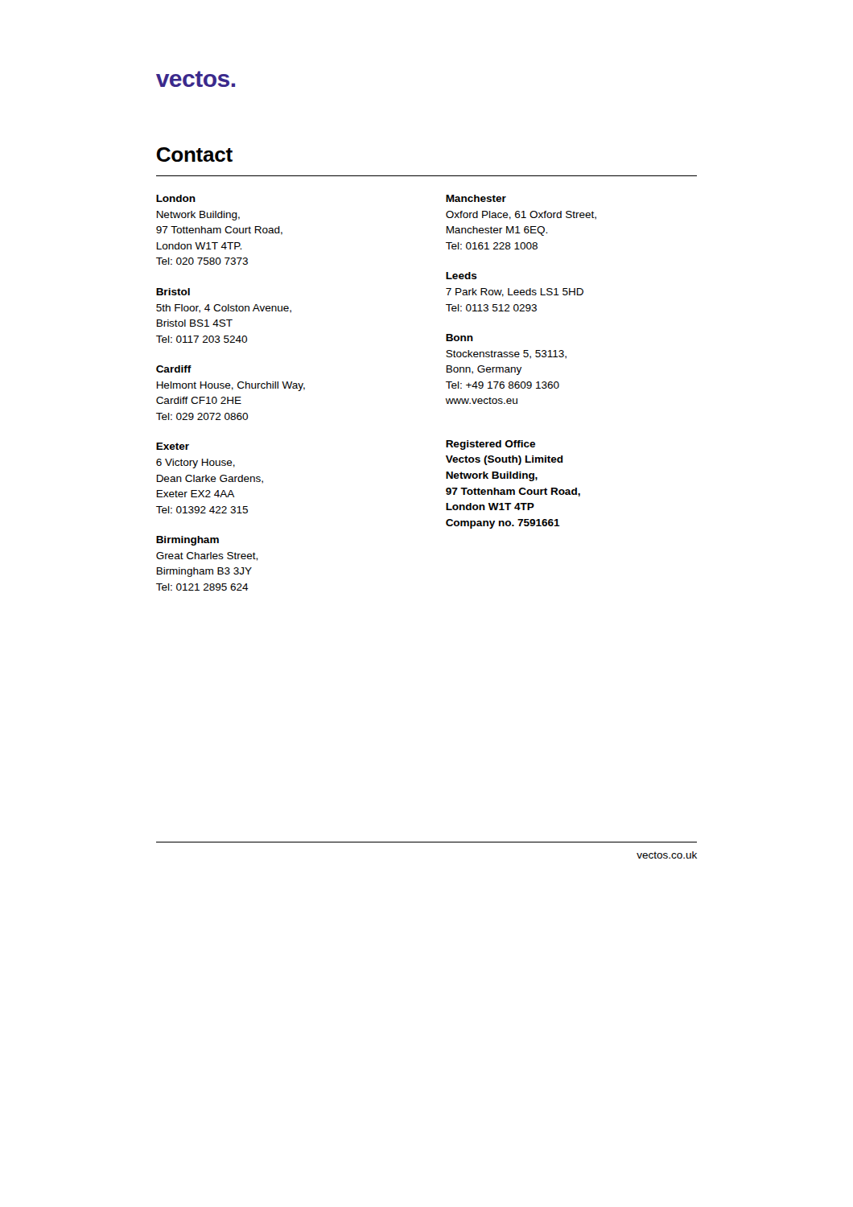vectos.
Contact
London
Network Building,
97 Tottenham Court Road,
London W1T 4TP.
Tel: 020 7580 7373
Bristol
5th Floor, 4 Colston Avenue,
Bristol BS1 4ST
Tel: 0117 203 5240
Cardiff
Helmont House, Churchill Way,
Cardiff CF10 2HE
Tel: 029 2072 0860
Exeter
6 Victory House,
Dean Clarke Gardens,
Exeter EX2 4AA
Tel: 01392 422 315
Birmingham
Great Charles Street,
Birmingham B3 3JY
Tel: 0121 2895 624
Manchester
Oxford Place, 61 Oxford Street,
Manchester M1 6EQ.
Tel: 0161 228 1008
Leeds
7 Park Row, Leeds LS1 5HD
Tel: 0113 512 0293
Bonn
Stockenstrasse 5, 53113,
Bonn, Germany
Tel: +49 176 8609 1360
www.vectos.eu
Registered Office
Vectos (South) Limited
Network Building,
97 Tottenham Court Road,
London W1T 4TP
Company no. 7591661
vectos.co.uk